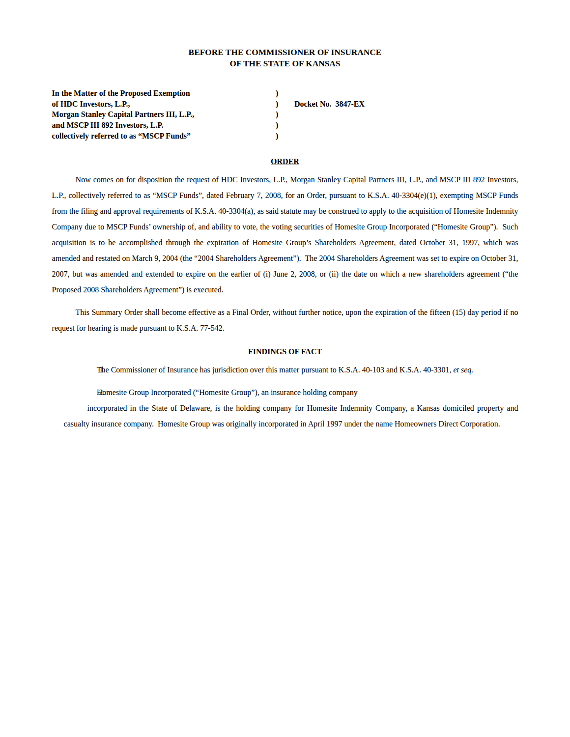BEFORE THE COMMISSIONER OF INSURANCE
OF THE STATE OF KANSAS
| In the Matter of the Proposed Exemption | ) | |
| of HDC Investors, L.P., | ) | Docket No. 3847-EX |
| Morgan Stanley Capital Partners III, L.P., | ) | |
| and MSCP III 892 Investors, L.P. | ) | |
| collectively referred to as “MSCP Funds” | ) | |
ORDER
Now comes on for disposition the request of HDC Investors, L.P., Morgan Stanley Capital Partners III, L.P., and MSCP III 892 Investors, L.P., collectively referred to as “MSCP Funds”, dated February 7, 2008, for an Order, pursuant to K.S.A. 40-3304(e)(1), exempting MSCP Funds from the filing and approval requirements of K.S.A. 40-3304(a), as said statute may be construed to apply to the acquisition of Homesite Indemnity Company due to MSCP Funds’ ownership of, and ability to vote, the voting securities of Homesite Group Incorporated (“Homesite Group”). Such acquisition is to be accomplished through the expiration of Homesite Group’s Shareholders Agreement, dated October 31, 1997, which was amended and restated on March 9, 2004 (the “2004 Shareholders Agreement”). The 2004 Shareholders Agreement was set to expire on October 31, 2007, but was amended and extended to expire on the earlier of (i) June 2, 2008, or (ii) the date on which a new shareholders agreement (“the Proposed 2008 Shareholders Agreement”) is executed.
This Summary Order shall become effective as a Final Order, without further notice, upon the expiration of the fifteen (15) day period if no request for hearing is made pursuant to K.S.A. 77-542.
FINDINGS OF FACT
1. The Commissioner of Insurance has jurisdiction over this matter pursuant to K.S.A. 40-103 and K.S.A. 40-3301, et seq.
2. Homesite Group Incorporated (“Homesite Group”), an insurance holding company
incorporated in the State of Delaware, is the holding company for Homesite Indemnity Company, a Kansas domiciled property and casualty insurance company. Homesite Group was originally incorporated in April 1997 under the name Homeowners Direct Corporation.